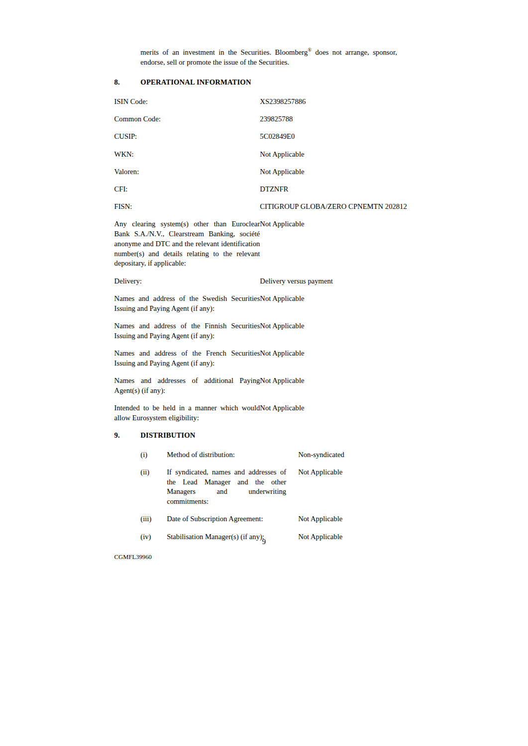merits of an investment in the Securities. Bloomberg® does not arrange, sponsor, endorse, sell or promote the issue of the Securities.
8.
Operational Information
| ISIN Code: | XS2398257886 |
| Common Code: | 239825788 |
| CUSIP: | 5C02849E0 |
| WKN: | Not Applicable |
| Valoren: | Not Applicable |
| CFI: | DTZNFR |
| FISN: | CITIGROUP GLOBA/ZERO CPNEMTN 202812 |
| Any clearing system(s) other than Euroclear Bank S.A./N.V., Clearstream Banking, société anonyme and DTC and the relevant identification number(s) and details relating to the relevant depositary, if applicable: | Not Applicable |
| Delivery: | Delivery versus payment |
| Names and address of the Swedish Securities Issuing and Paying Agent (if any): | Not Applicable |
| Names and address of the Finnish Securities Issuing and Paying Agent (if any): | Not Applicable |
| Names and address of the French Securities Issuing and Paying Agent (if any): | Not Applicable |
| Names and addresses of additional Paying Agent(s) (if any): | Not Applicable |
| Intended to be held in a manner which would allow Eurosystem eligibility: | Not Applicable |
9.
Distribution
| (i) | Method of distribution: | Non-syndicated |
| (ii) | If syndicated, names and addresses of the Lead Manager and the other Managers and underwriting commitments: | Not Applicable |
| (iii) | Date of Subscription Agreement: | Not Applicable |
| (iv) | Stabilisation Manager(s) (if any): | Not Applicable |
9
CGMFL39960